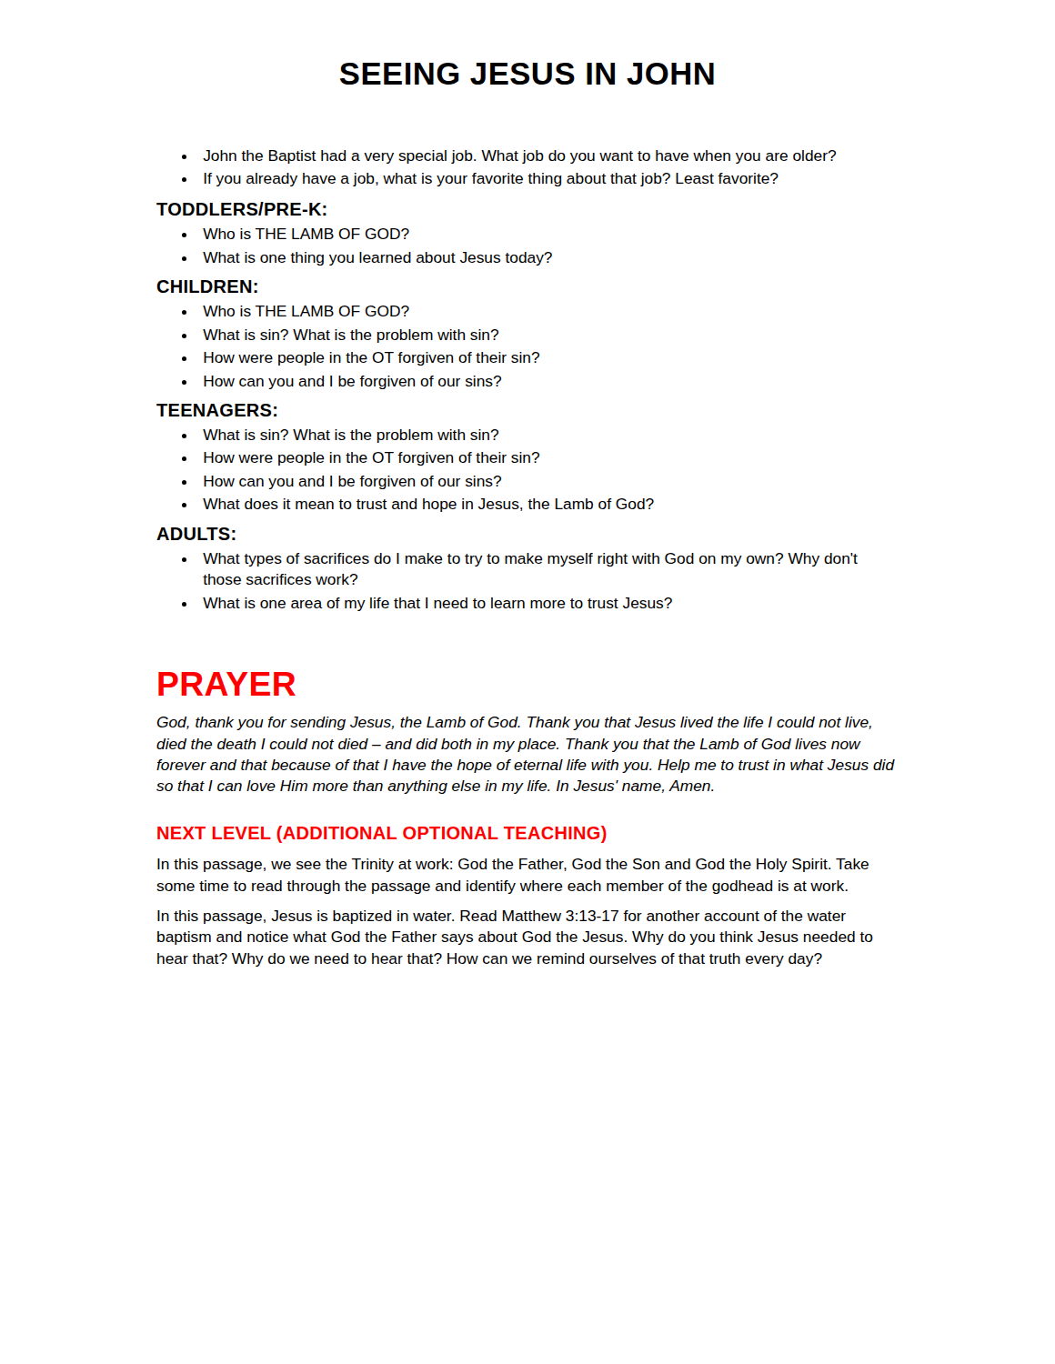SEEING JESUS IN JOHN
John the Baptist had a very special job. What job do you want to have when you are older?
If you already have a job, what is your favorite thing about that job? Least favorite?
TODDLERS/PRE-K:
Who is THE LAMB OF GOD?
What is one thing you learned about Jesus today?
CHILDREN:
Who is THE LAMB OF GOD?
What is sin? What is the problem with sin?
How were people in the OT forgiven of their sin?
How can you and I be forgiven of our sins?
TEENAGERS:
What is sin? What is the problem with sin?
How were people in the OT forgiven of their sin?
How can you and I be forgiven of our sins?
What does it mean to trust and hope in Jesus, the Lamb of God?
ADULTS:
What types of sacrifices do I make to try to make myself right with God on my own? Why don't those sacrifices work?
What is one area of my life that I need to learn more to trust Jesus?
PRAYER
God, thank you for sending Jesus, the Lamb of God. Thank you that Jesus lived the life I could not live, died the death I could not died – and did both in my place. Thank you that the Lamb of God lives now forever and that because of that I have the hope of eternal life with you. Help me to trust in what Jesus did so that I can love Him more than anything else in my life. In Jesus' name, Amen.
NEXT LEVEL (ADDITIONAL OPTIONAL TEACHING)
In this passage, we see the Trinity at work: God the Father, God the Son and God the Holy Spirit. Take some time to read through the passage and identify where each member of the godhead is at work.
In this passage, Jesus is baptized in water. Read Matthew 3:13-17 for another account of the water baptism and notice what God the Father says about God the Jesus. Why do you think Jesus needed to hear that? Why do we need to hear that? How can we remind ourselves of that truth every day?